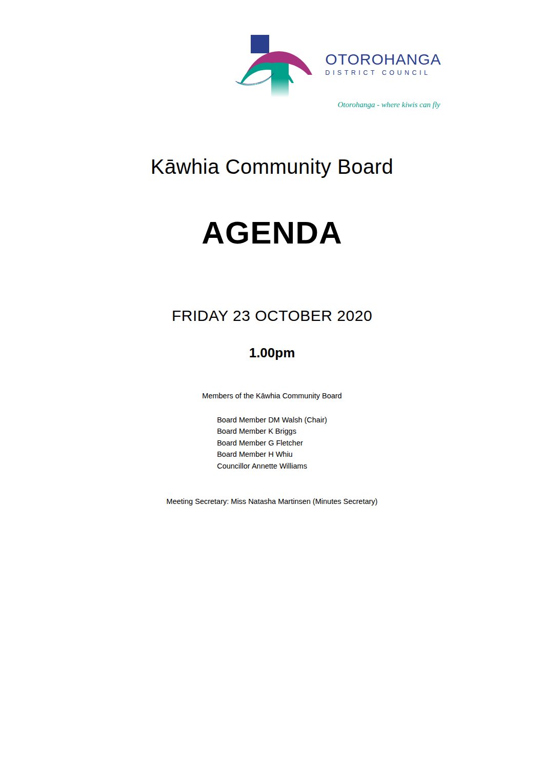OTOROHANGA
DISTRICT COUNCIL
Otorohanga - where kiwis can fly
Kāwhia Community Board
AGENDA
FRIDAY 23 OCTOBER 2020
1.00pm
Members of the Kāwhia Community Board
Board Member DM Walsh (Chair)
Board Member K Briggs
Board Member G Fletcher
Board Member H Whiu
Councillor Annette Williams
Meeting Secretary: Miss Natasha Martinsen (Minutes Secretary)